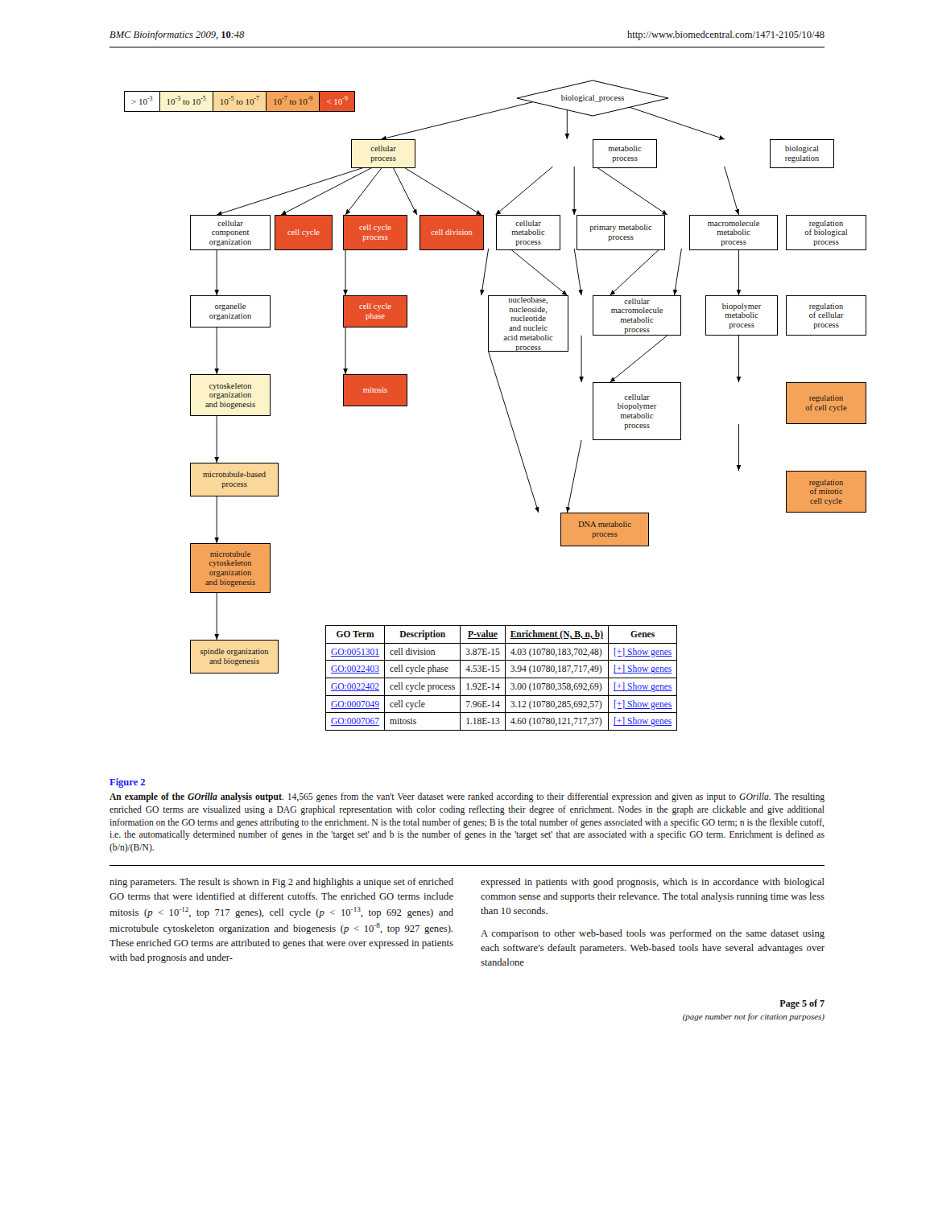BMC Bioinformatics 2009, 10:48
http://www.biomedcentral.com/1471-2105/10/48
> 10-3
10-3 to 10-5
10-5 to 10-7
10-7 to 10-9
< 10-9
biological_process
cellular
process
metabolic
process
biological
regulation
cellular
component
organization
cell cycle
cell cycle
process
cell division
cellular
metabolic
process
primary metabolic
process
macromolecule
metabolic
process
regulation
of biological
process
organelle
organization
cell cycle
phase
nucleobase,
nucleoside,
nucleotide
and nucleic
acid metabolic
process
cellular
macromolecule
metabolic
process
biopolymer
metabolic
process
regulation
of cellular
process
cytoskeleton
organization
and biogenesis
mitosis
cellular
biopolymer
metabolic
process
regulation
of cell cycle
microtubule-based
process
regulation
of mitotic
cell cycle
microtubule
cytoskeleton
organization
and biogenesis
DNA metabolic
process
spindle organization
and biogenesis
| GO Term | Description | P-value | Enrichment (N, B, n, b) | Genes |
| --- | --- | --- | --- | --- |
| GO:0051301 | cell division | 3.87E-15 | 4.03 (10780,183,702,48) | [+] Show genes |
| GO:0022403 | cell cycle phase | 4.53E-15 | 3.94 (10780,187,717,49) | [+] Show genes |
| GO:0022402 | cell cycle process | 1.92E-14 | 3.00 (10780,358,692,69) | [+] Show genes |
| GO:0007049 | cell cycle | 7.96E-14 | 3.12 (10780,285,692,57) | [+] Show genes |
| GO:0007067 | mitosis | 1.18E-13 | 4.60 (10780,121,717,37) | [+] Show genes |
Figure 2
An example of the GOrilla analysis output. 14,565 genes from the van't Veer dataset were ranked according to their differential expression and given as input to GOrilla. The resulting enriched GO terms are visualized using a DAG graphical representation with color coding reflecting their degree of enrichment. Nodes in the graph are clickable and give additional information on the GO terms and genes attributing to the enrichment. N is the total number of genes; B is the total number of genes associated with a specific GO term; n is the flexible cutoff, i.e. the automatically determined number of genes in the 'target set' and b is the number of genes in the 'target set' that are associated with a specific GO term. Enrichment is defined as (b/n)/(B/N).
ning parameters. The result is shown in Fig 2 and highlights a unique set of enriched GO terms that were identified at different cutoffs. The enriched GO terms include mitosis (p < 10-12, top 717 genes), cell cycle (p < 10-13, top 692 genes) and microtubule cytoskeleton organization and biogenesis (p < 10-8, top 927 genes). These enriched GO terms are attributed to genes that were over expressed in patients with bad prognosis and under-
expressed in patients with good prognosis, which is in accordance with biological common sense and supports their relevance. The total analysis running time was less than 10 seconds.
A comparison to other web-based tools was performed on the same dataset using each software's default parameters. Web-based tools have several advantages over standalone
Page 5 of 7
(page number not for citation purposes)